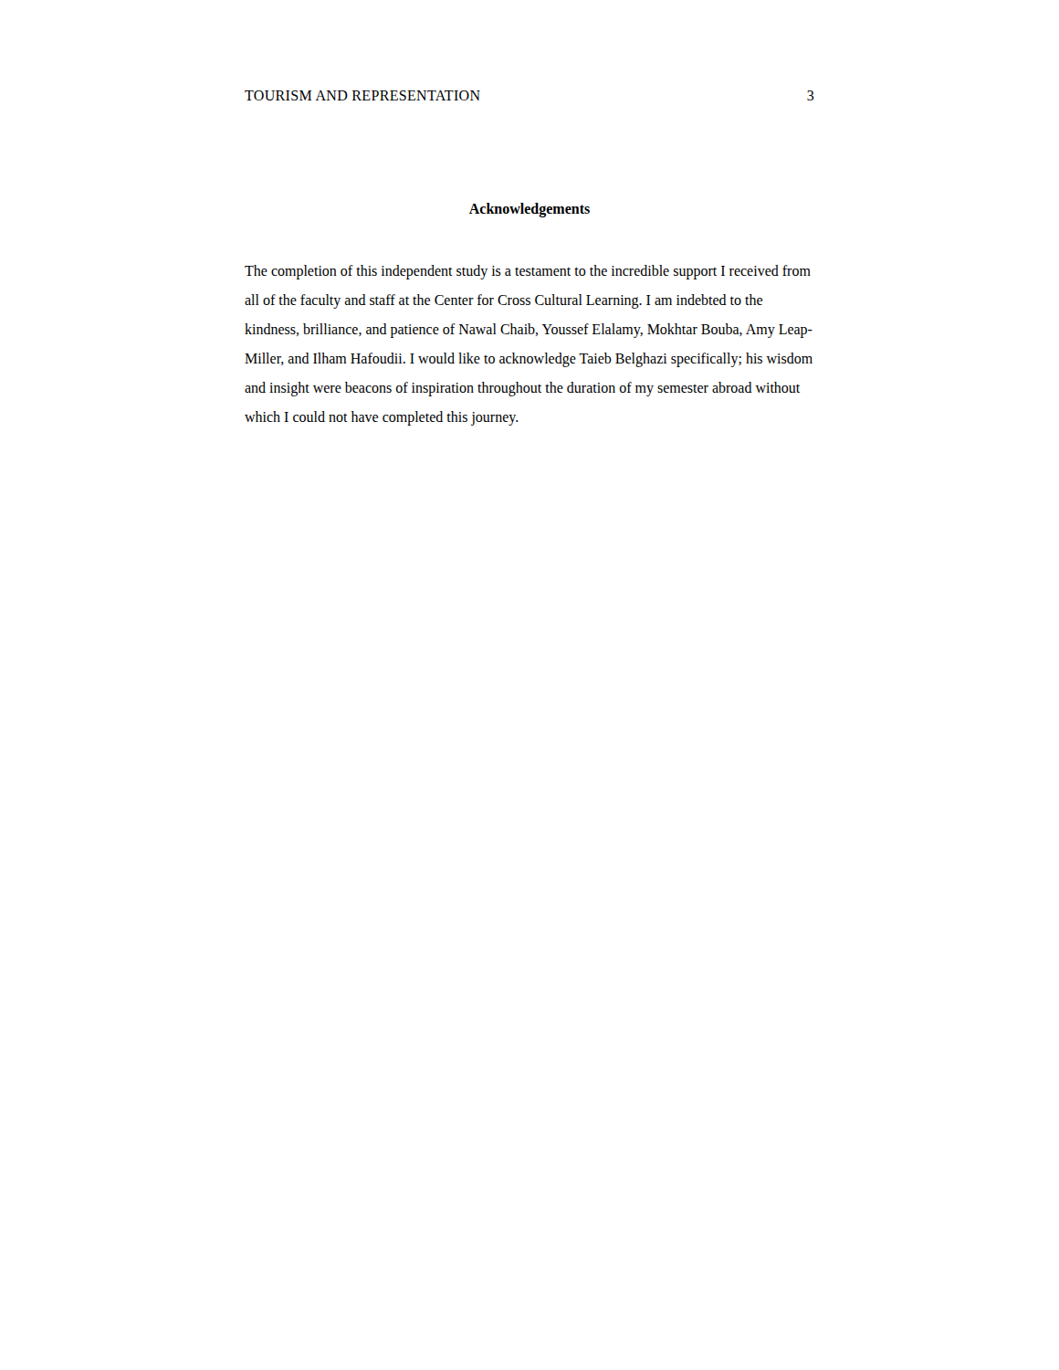Tourism and Representation 3
Acknowledgements
The completion of this independent study is a testament to the incredible support I received from all of the faculty and staff at the Center for Cross Cultural Learning. I am indebted to the kindness, brilliance, and patience of Nawal Chaib, Youssef Elalamy, Mokhtar Bouba, Amy Leap-Miller, and Ilham Hafoudii. I would like to acknowledge Taieb Belghazi specifically; his wisdom and insight were beacons of inspiration throughout the duration of my semester abroad without which I could not have completed this journey.